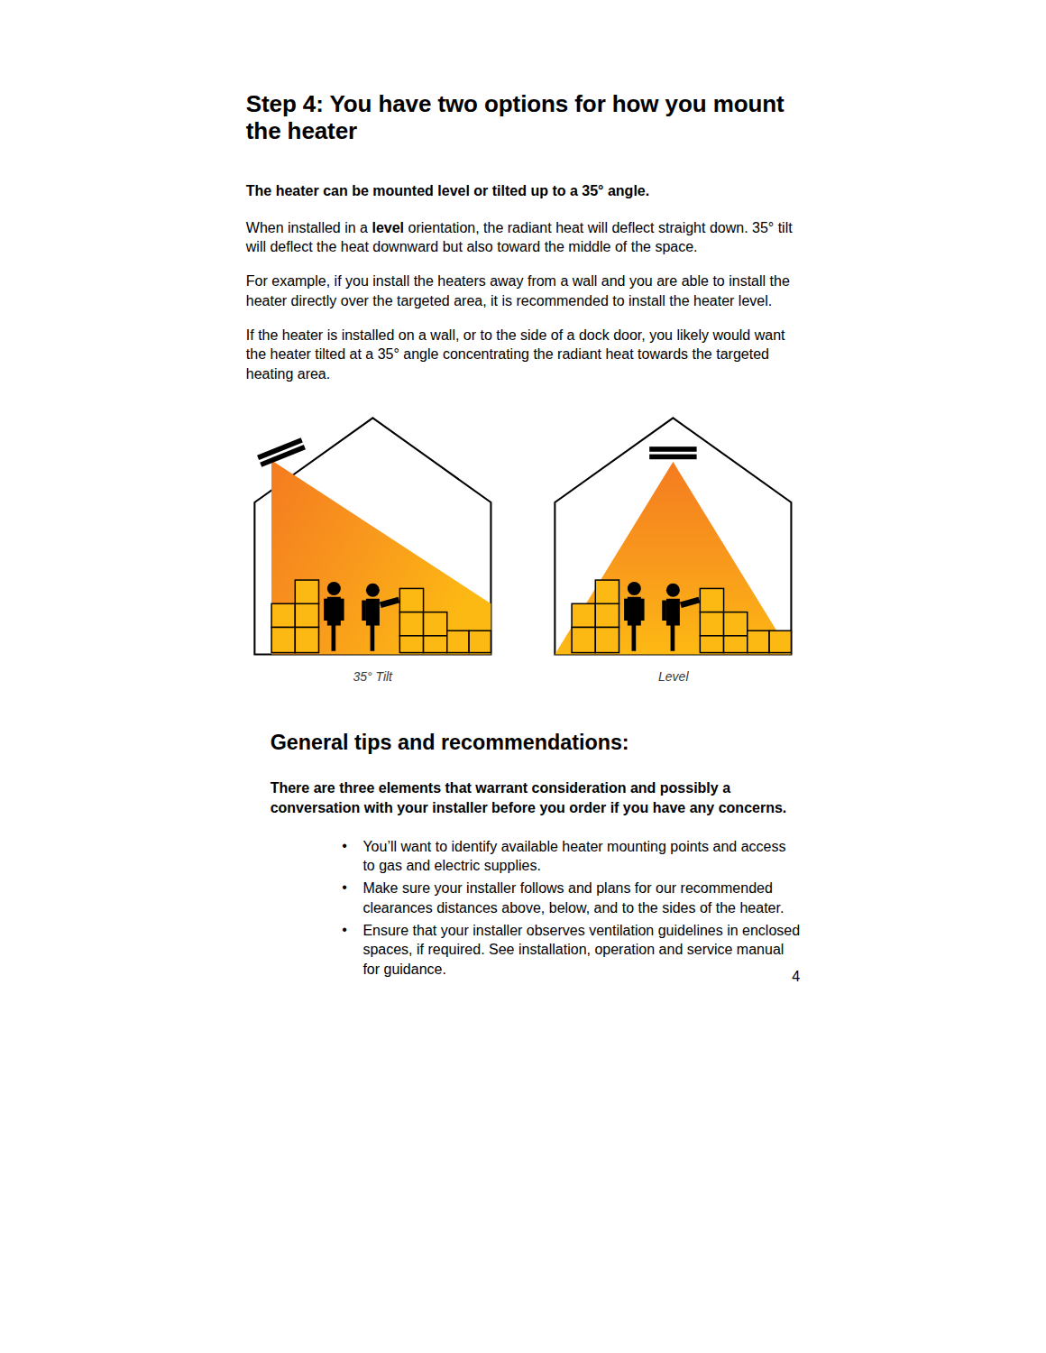Step 4: You have two options for how you mount the heater
The heater can be mounted level or tilted up to a 35° angle.
When installed in a level orientation, the radiant heat will deflect straight down. 35° tilt will deflect the heat downward but also toward the middle of the space.
For example, if you install the heaters away from a wall and you are able to install the heater directly over the targeted area, it is recommended to install the heater level.
If the heater is installed on a wall, or to the side of a dock door, you likely would want the heater tilted at a 35° angle concentrating the radiant heat towards the targeted heating area.
35° Tilt Level
General tips and recommendations:
There are three elements that warrant consideration and possibly a conversation with your installer before you order if you have any concerns.
You’ll want to identify available heater mounting points and access to gas and electric supplies.
Make sure your installer follows and plans for our recommended clearances distances above, below, and to the sides of the heater.
Ensure that your installer observes ventilation guidelines in enclosed spaces, if required. See installation, operation and service manual for guidance.
4